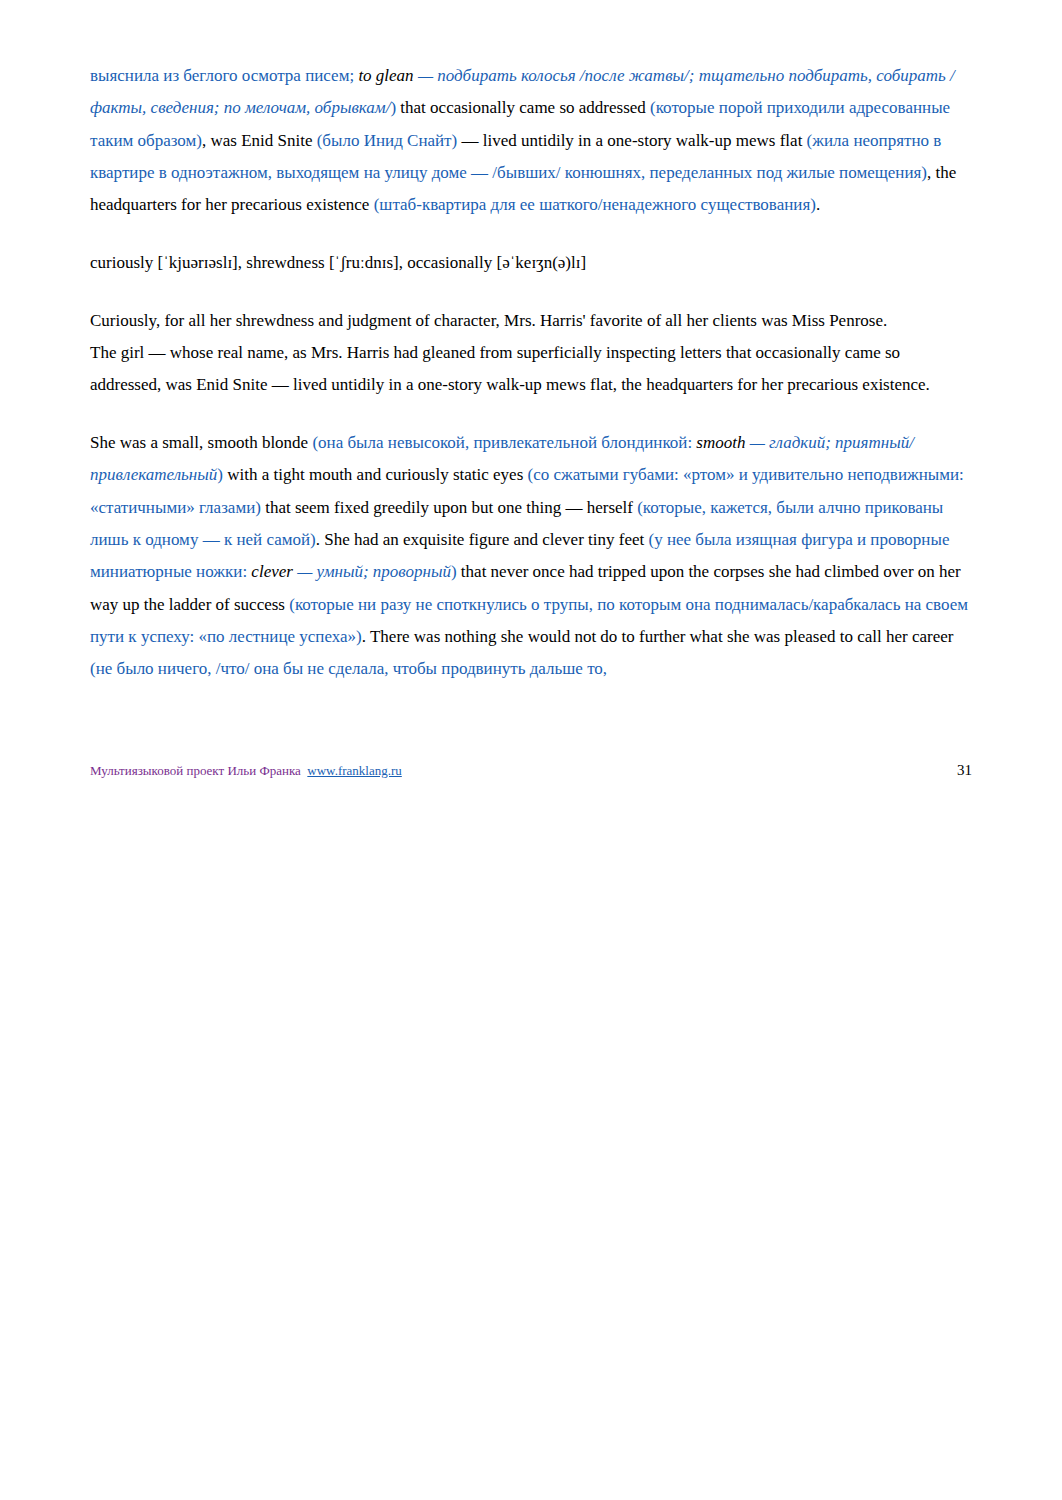выяснила из беглого осмотра писем; to glean — подбирать колосья /после жатвы/; тщательно подбирать, собирать /факты, сведения; по мелочам, обрывкам/) that occasionally came so addressed (которые порой приходили адресованные таким образом), was Enid Snite (было Инид Снайт) — lived untidily in a one-story walk-up mews flat (жила неопрятно в квартире в одноэтажном, выходящем на улицу доме — /бывших/ конюшнях, переделанных под жилые помещения), the headquarters for her precarious existence (штаб-квартира для ее шаткого/ненадежного существования).
curiously [ˈkjuərɪəslɪ], shrewdness [ˈʃruːdnɪs], occasionally [əˈkeɪʒn(ə)lɪ]
Curiously, for all her shrewdness and judgment of character, Mrs. Harris' favorite of all her clients was Miss Penrose.
The girl — whose real name, as Mrs. Harris had gleaned from superficially inspecting letters that occasionally came so addressed, was Enid Snite — lived untidily in a one-story walk-up mews flat, the headquarters for her precarious existence.
She was a small, smooth blonde (она была невысокой, привлекательной блондинкой: smooth — гладкий; приятный/привлекательный) with a tight mouth and curiously static eyes (со сжатыми губами: «ртом» и удивительно неподвижными: «статичными» глазами) that seem fixed greedily upon but one thing — herself (которые, кажется, были алчно прикованы лишь к одному — к ней самой). She had an exquisite figure and clever tiny feet (у нее была изящная фигура и проворные миниатюрные ножки: clever — умный; проворный) that never once had tripped upon the corpses she had climbed over on her way up the ladder of success (которые ни разу не споткнулись о трупы, по которым она поднималась/карабкалась на своем пути к успеху: «по лестнице успеха»). There was nothing she would not do to further what she was pleased to call her career (не было ничего, /что/ она бы не сделала, чтобы продвинуть дальше то,
Мультиязыковой проект Ильи Франка www.franklang.ru 31